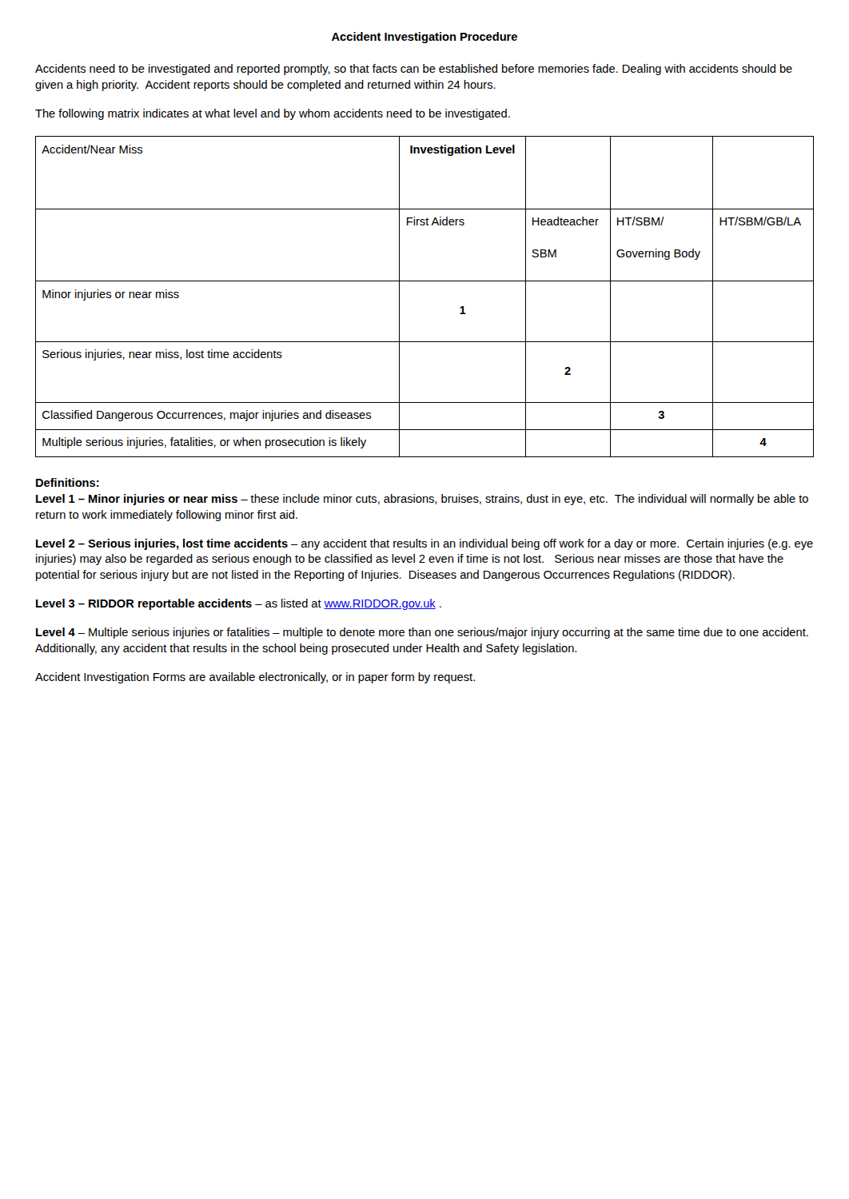Accident Investigation Procedure
Accidents need to be investigated and reported promptly, so that facts can be established before memories fade. Dealing with accidents should be given a high priority. Accident reports should be completed and returned within 24 hours.
The following matrix indicates at what level and by whom accidents need to be investigated.
| Accident/Near Miss | Investigation Level | | | |
| | First Aiders | Headteacher SBM | HT/SBM/ Governing Body | HT/SBM/GB/LA |
| Minor injuries or near miss | 1 | | | |
| Serious injuries, near miss, lost time accidents | | 2 | | |
| Classified Dangerous Occurrences, major injuries and diseases | | | 3 | |
| Multiple serious injuries, fatalities, or when prosecution is likely | | | | 4 |
Definitions:
Level 1 – Minor injuries or near miss – these include minor cuts, abrasions, bruises, strains, dust in eye, etc. The individual will normally be able to return to work immediately following minor first aid.
Level 2 – Serious injuries, lost time accidents – any accident that results in an individual being off work for a day or more. Certain injuries (e.g. eye injuries) may also be regarded as serious enough to be classified as level 2 even if time is not lost. Serious near misses are those that have the potential for serious injury but are not listed in the Reporting of Injuries. Diseases and Dangerous Occurrences Regulations (RIDDOR).
Level 3 – RIDDOR reportable accidents – as listed at www.RIDDOR.gov.uk .
Level 4 – Multiple serious injuries or fatalities – multiple to denote more than one serious/major injury occurring at the same time due to one accident. Additionally, any accident that results in the school being prosecuted under Health and Safety legislation.
Accident Investigation Forms are available electronically, or in paper form by request.